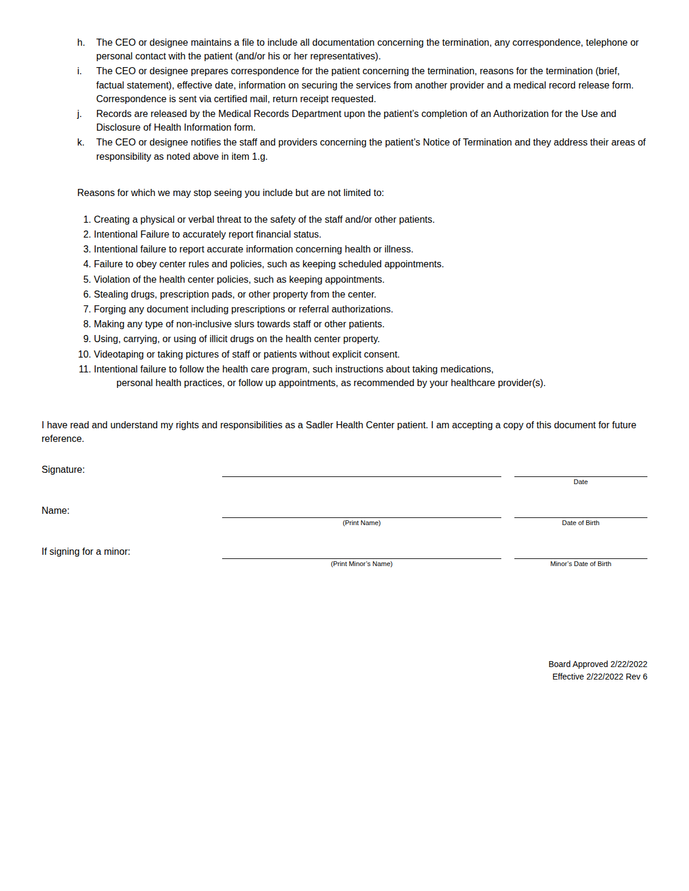h. The CEO or designee maintains a file to include all documentation concerning the termination, any correspondence, telephone or personal contact with the patient (and/or his or her representatives).
i. The CEO or designee prepares correspondence for the patient concerning the termination, reasons for the termination (brief, factual statement), effective date, information on securing the services from another provider and a medical record release form. Correspondence is sent via certified mail, return receipt requested.
j. Records are released by the Medical Records Department upon the patient’s completion of an Authorization for the Use and Disclosure of Health Information form.
k. The CEO or designee notifies the staff and providers concerning the patient’s Notice of Termination and they address their areas of responsibility as noted above in item 1.g.
Reasons for which we may stop seeing you include but are not limited to:
Creating a physical or verbal threat to the safety of the staff and/or other patients.
Intentional Failure to accurately report financial status.
Intentional failure to report accurate information concerning health or illness.
Failure to obey center rules and policies, such as keeping scheduled appointments.
Violation of the health center policies, such as keeping appointments.
Stealing drugs, prescription pads, or other property from the center.
Forging any document including prescriptions or referral authorizations.
Making any type of non-inclusive slurs towards staff or other patients.
Using, carrying, or using of illicit drugs on the health center property.
Videotaping or taking pictures of staff or patients without explicit consent.
Intentional failure to follow the health care program, such instructions about taking medications, personal health practices, or follow up appointments, as recommended by your healthcare provider(s).
I have read and understand my rights and responsibilities as a Sadler Health Center patient. I am accepting a copy of this document for future reference.
| Signature: | | | |
| | | | Date |
| Name: | | | |
| | (Print Name) | | Date of Birth |
| If signing for a minor: | | | |
| | (Print Minor’s Name) | | Minor’s Date of Birth |
Board Approved 2/22/2022
Effective 2/22/2022 Rev 6